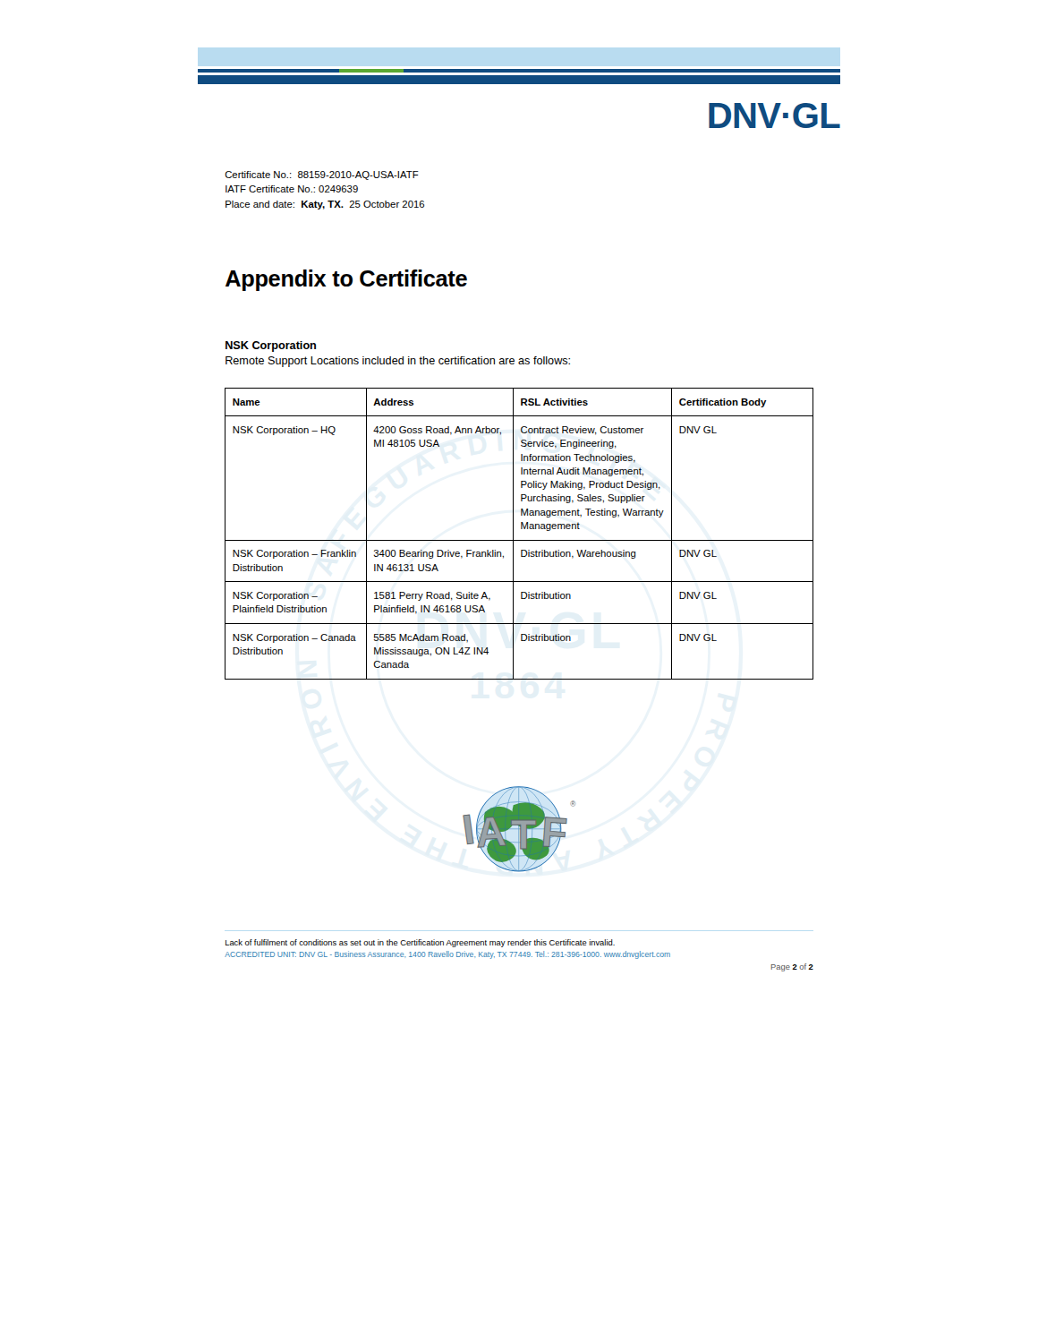DNV·GL
SAFEGUARDING LIFE PROPERTY AND THE ENVIRONMENT DNV·GL 1864
Certificate No.: 88159-2010-AQ-USA-IATF
IATF Certificate No.: 0249639
Place and date: Katy, TX. 25 October 2016
Appendix to Certificate
NSK Corporation
Remote Support Locations included in the certification are as follows:
| Name | Address | RSL Activities | Certification Body |
| --- | --- | --- | --- |
| NSK Corporation – HQ | 4200 Goss Road, Ann Arbor, MI 48105 USA | Contract Review, Customer Service, Engineering, Information Technologies, Internal Audit Management, Policy Making, Product Design, Purchasing, Sales, Supplier Management, Testing, Warranty Management | DNV GL |
| NSK Corporation – Franklin Distribution | 3400 Bearing Drive, Franklin, IN 46131 USA | Distribution, Warehousing | DNV GL |
| NSK Corporation – Plainfield Distribution | 1581 Perry Road, Suite A, Plainfield, IN 46168 USA | Distribution | DNV GL |
| NSK Corporation – Canada Distribution | 5585 McAdam Road, Mississauga, ON L4Z IN4 Canada | Distribution | DNV GL |
I A T F ®
Lack of fulfilment of conditions as set out in the Certification Agreement may render this Certificate invalid.
ACCREDITED UNIT: DNV GL - Business Assurance, 1400 Ravello Drive, Katy, TX 77449. Tel.: 281-396-1000. www.dnvglcert.com
Page 2 of 2